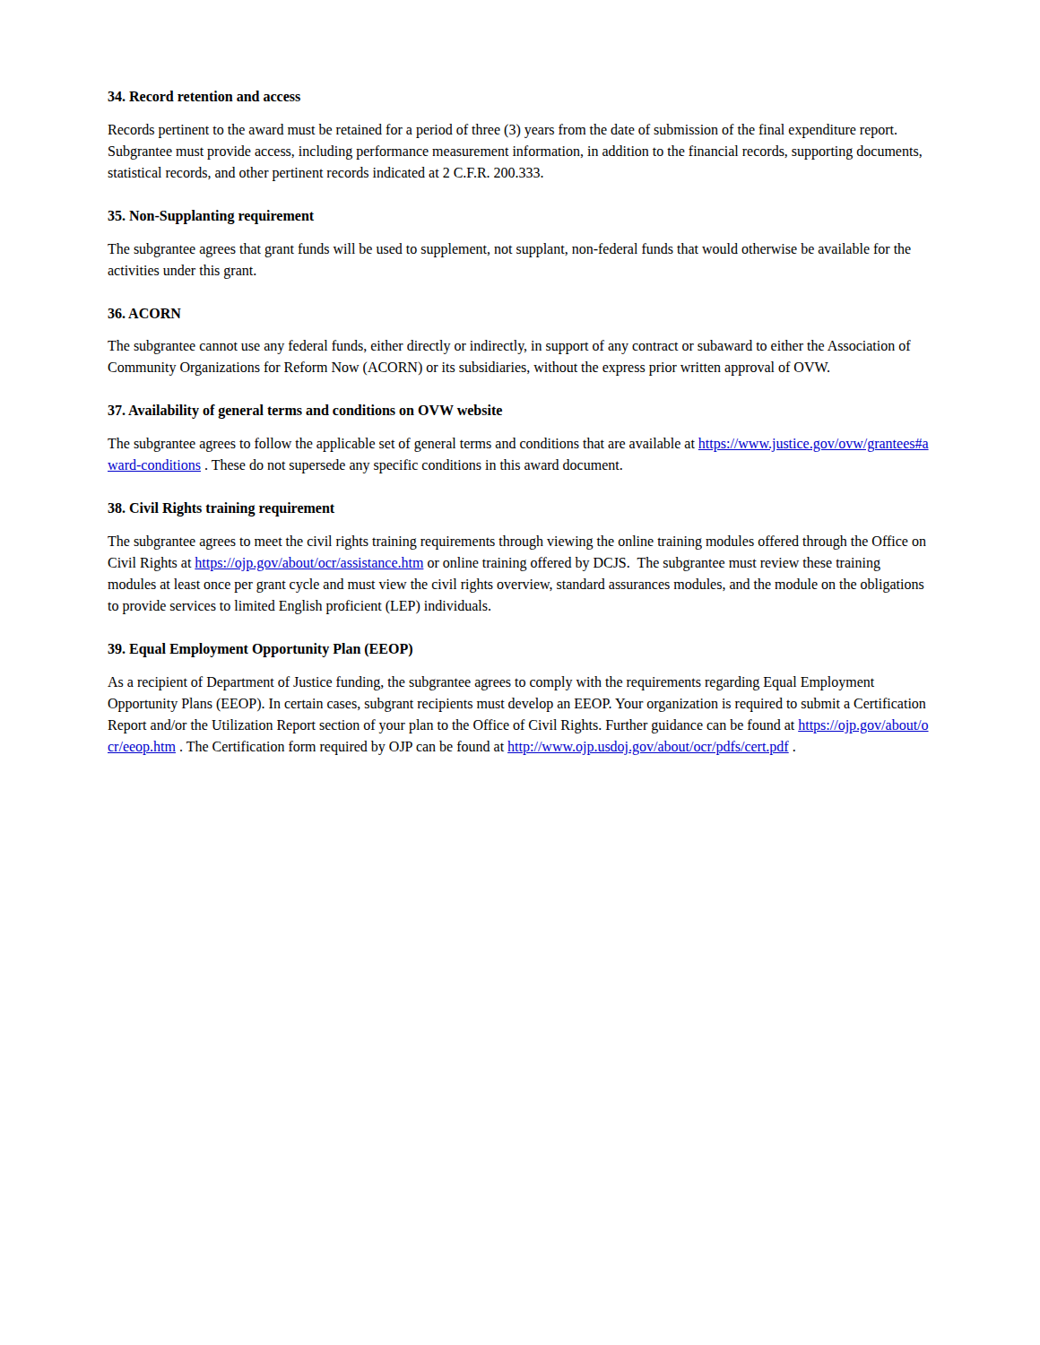34. Record retention and access
Records pertinent to the award must be retained for a period of three (3) years from the date of submission of the final expenditure report. Subgrantee must provide access, including performance measurement information, in addition to the financial records, supporting documents, statistical records, and other pertinent records indicated at 2 C.F.R. 200.333.
35. Non-Supplanting requirement
The subgrantee agrees that grant funds will be used to supplement, not supplant, non-federal funds that would otherwise be available for the activities under this grant.
36. ACORN
The subgrantee cannot use any federal funds, either directly or indirectly, in support of any contract or subaward to either the Association of Community Organizations for Reform Now (ACORN) or its subsidiaries, without the express prior written approval of OVW.
37. Availability of general terms and conditions on OVW website
The subgrantee agrees to follow the applicable set of general terms and conditions that are available at https://www.justice.gov/ovw/grantees#award-conditions . These do not supersede any specific conditions in this award document.
38. Civil Rights training requirement
The subgrantee agrees to meet the civil rights training requirements through viewing the online training modules offered through the Office on Civil Rights at https://ojp.gov/about/ocr/assistance.htm or online training offered by DCJS. The subgrantee must review these training modules at least once per grant cycle and must view the civil rights overview, standard assurances modules, and the module on the obligations to provide services to limited English proficient (LEP) individuals.
39. Equal Employment Opportunity Plan (EEOP)
As a recipient of Department of Justice funding, the subgrantee agrees to comply with the requirements regarding Equal Employment Opportunity Plans (EEOP). In certain cases, subgrant recipients must develop an EEOP. Your organization is required to submit a Certification Report and/or the Utilization Report section of your plan to the Office of Civil Rights. Further guidance can be found at https://ojp.gov/about/ocr/eeop.htm . The Certification form required by OJP can be found at http://www.ojp.usdoj.gov/about/ocr/pdfs/cert.pdf .